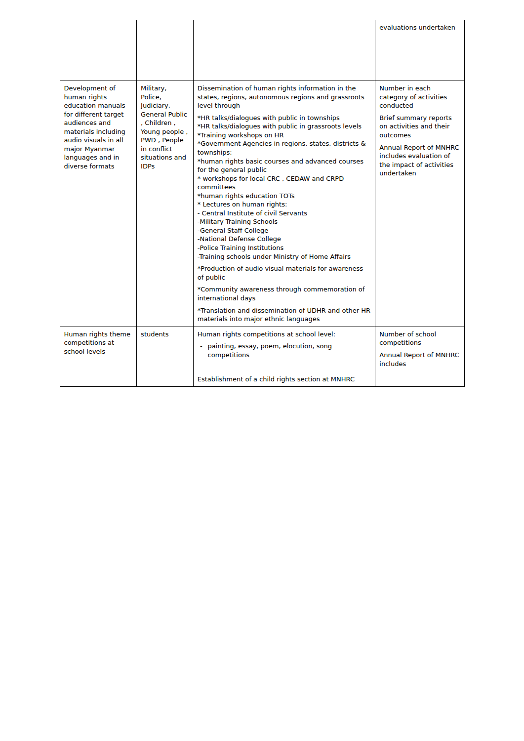| | | | evaluations undertaken |
| Development of human rights education manuals for different target audiences and materials including audio visuals in all major Myanmar languages and in diverse formats | Military, Police, Judiciary, General Public , Children , Young people , PWD , People in conflict situations and IDPs | Dissemination of human rights information in the states, regions, autonomous regions and grassroots level through *HR talks/dialogues with public in townships *HR talks/dialogues with public in grassroots levels *Training workshops on HR *Government Agencies in regions, states, districts & townships: *human rights basic courses and advanced courses for the general public * workshops for local CRC , CEDAW and CRPD committees *human rights education TOTs * Lectures on human rights: - Central Institute of civil Servants -Military Training Schools -General Staff College -National Defense College -Police Training Institutions -Training schools under Ministry of Home Affairs *Production of audio visual materials for awareness of public *Community awareness through commemoration of international days *Translation and dissemination of UDHR and other HR materials into major ethnic languages | Number in each category of activities conducted Brief summary reports on activities and their outcomes Annual Report of MNHRC includes evaluation of the impact of activities undertaken |
| Human rights theme competitions at school levels | students | Human rights competitions at school level: painting, essay, poem, elocution, song competitions Establishment of a child rights section at MNHRC | Number of school competitions Annual Report of MNHRC includes |